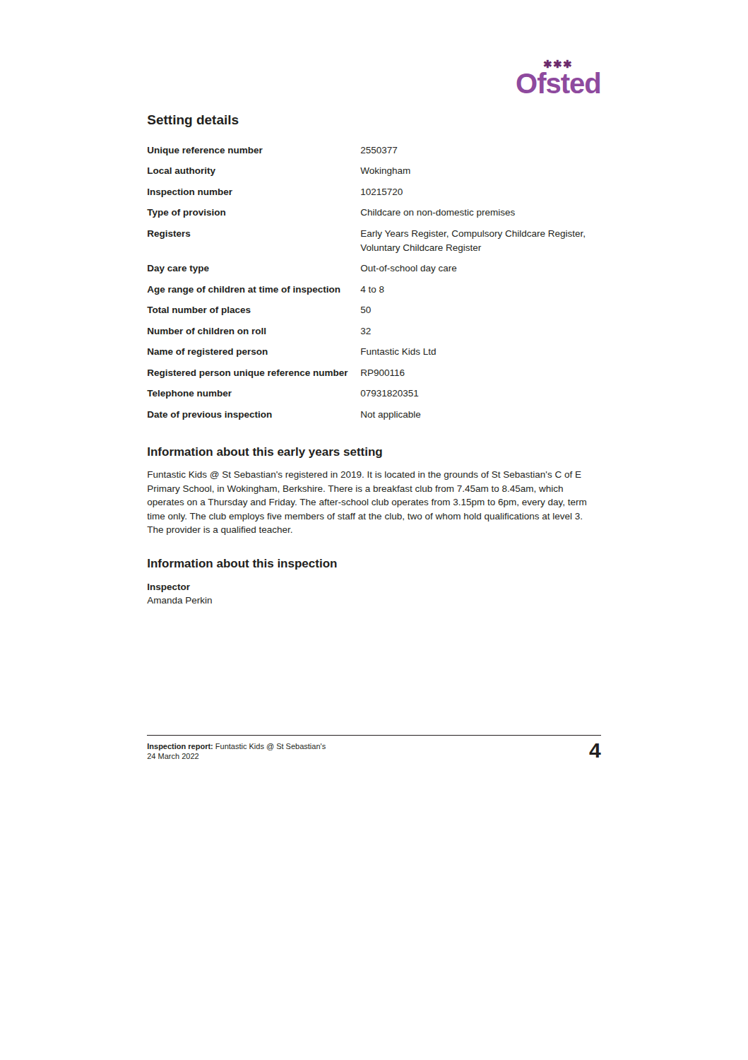✱✱✱
Ofsted
Setting details
| Unique reference number | 2550377 |
| Local authority | Wokingham |
| Inspection number | 10215720 |
| Type of provision | Childcare on non-domestic premises |
| Registers | Early Years Register, Compulsory Childcare Register, Voluntary Childcare Register |
| Day care type | Out-of-school day care |
| Age range of children at time of inspection | 4 to 8 |
| Total number of places | 50 |
| Number of children on roll | 32 |
| Name of registered person | Funtastic Kids Ltd |
| Registered person unique reference number | RP900116 |
| Telephone number | 07931820351 |
| Date of previous inspection | Not applicable |
Information about this early years setting
Funtastic Kids @ St Sebastian's registered in 2019. It is located in the grounds of St Sebastian's C of E Primary School, in Wokingham, Berkshire. There is a breakfast club from 7.45am to 8.45am, which operates on a Thursday and Friday. The after-school club operates from 3.15pm to 6pm, every day, term time only. The club employs five members of staff at the club, two of whom hold qualifications at level 3. The provider is a qualified teacher.
Information about this inspection
Inspector
Amanda Perkin
Inspection report: Funtastic Kids @ St Sebastian's
24 March 2022
4